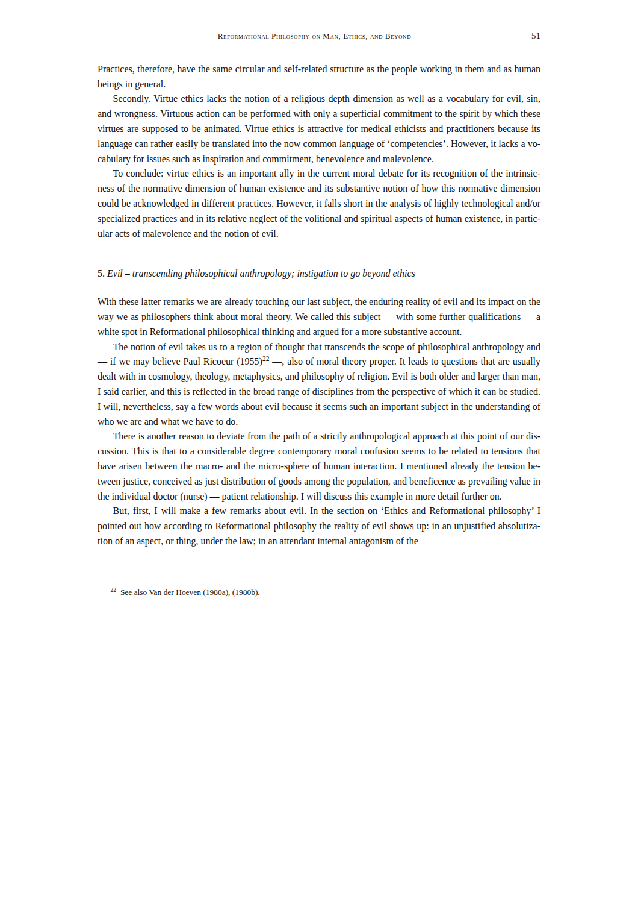Reformational Philosophy on Man, Ethics, and Beyond 51
Practices, therefore, have the same circular and self-related structure as the people working in them and as human beings in general.
Secondly. Virtue ethics lacks the notion of a religious depth dimension as well as a vocabulary for evil, sin, and wrongness. Virtuous action can be performed with only a superficial commitment to the spirit by which these virtues are supposed to be animated. Virtue ethics is attractive for medical ethicists and practitioners because its language can rather easily be translated into the now common language of ‘competencies’. However, it lacks a vocabulary for issues such as inspiration and commitment, benevolence and malevolence.
To conclude: virtue ethics is an important ally in the current moral debate for its recognition of the intrinsicness of the normative dimension of human existence and its substantive notion of how this normative dimension could be acknowledged in different practices. However, it falls short in the analysis of highly technological and/or specialized practices and in its relative neglect of the volitional and spiritual aspects of human existence, in particular acts of malevolence and the notion of evil.
5. Evil – transcending philosophical anthropology; instigation to go beyond ethics
With these latter remarks we are already touching our last subject, the enduring reality of evil and its impact on the way we as philosophers think about moral theory. We called this subject — with some further qualifications — a white spot in Reformational philosophical thinking and argued for a more substantive account.
The notion of evil takes us to a region of thought that transcends the scope of philosophical anthropology and — if we may believe Paul Ricoeur (1955)22 —, also of moral theory proper. It leads to questions that are usually dealt with in cosmology, theology, metaphysics, and philosophy of religion. Evil is both older and larger than man, I said earlier, and this is reflected in the broad range of disciplines from the perspective of which it can be studied. I will, nevertheless, say a few words about evil because it seems such an important subject in the understanding of who we are and what we have to do.
There is another reason to deviate from the path of a strictly anthropological approach at this point of our discussion. This is that to a considerable degree contemporary moral confusion seems to be related to tensions that have arisen between the macro- and the micro-sphere of human interaction. I mentioned already the tension between justice, conceived as just distribution of goods among the population, and beneficence as prevailing value in the individual doctor (nurse) — patient relationship. I will discuss this example in more detail further on.
But, first, I will make a few remarks about evil. In the section on ‘Ethics and Reformational philosophy’ I pointed out how according to Reformational philosophy the reality of evil shows up: in an unjustified absolutization of an aspect, or thing, under the law; in an attendant internal antagonism of the
22 See also Van der Hoeven (1980a), (1980b).